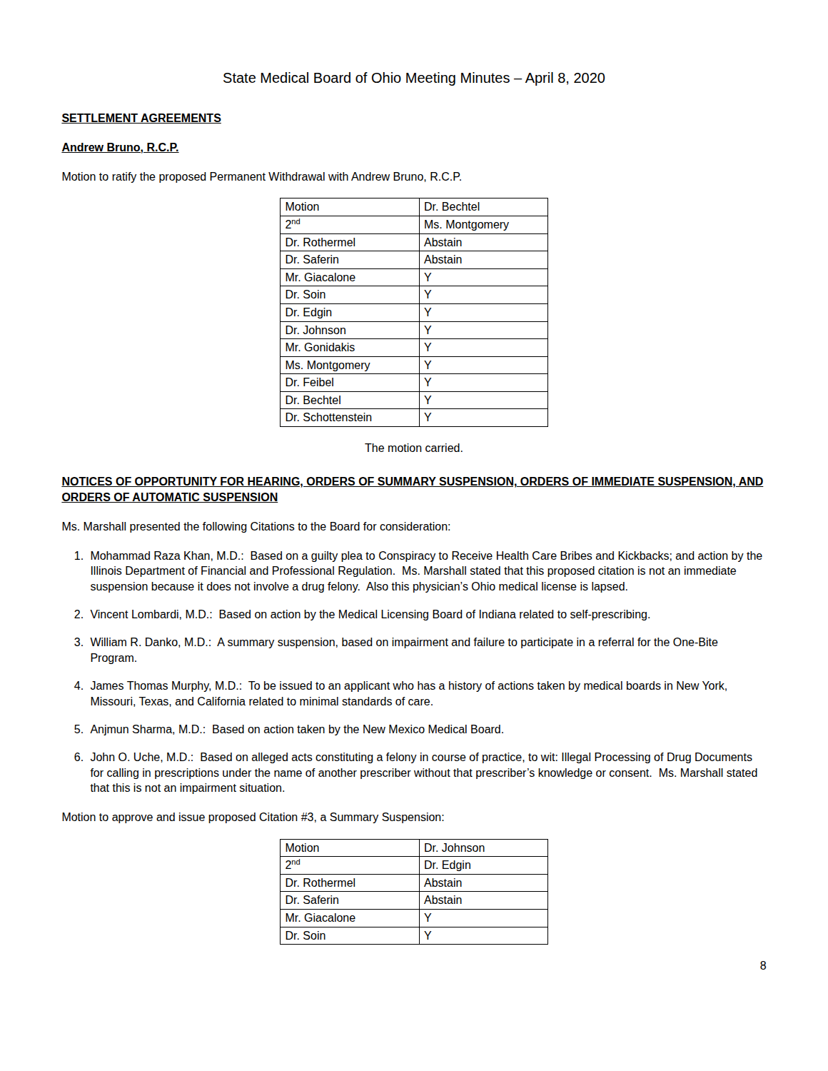State Medical Board of Ohio Meeting Minutes – April 8, 2020
SETTLEMENT AGREEMENTS
Andrew Bruno, R.C.P.
Motion to ratify the proposed Permanent Withdrawal with Andrew Bruno, R.C.P.
| Motion | Dr. Bechtel |
| 2 nd | Ms. Montgomery |
| Dr. Rothermel | Abstain |
| Dr. Saferin | Abstain |
| Mr. Giacalone | Y |
| Dr. Soin | Y |
| Dr. Edgin | Y |
| Dr. Johnson | Y |
| Mr. Gonidakis | Y |
| Ms. Montgomery | Y |
| Dr. Feibel | Y |
| Dr. Bechtel | Y |
| Dr. Schottenstein | Y |
The motion carried.
NOTICES OF OPPORTUNITY FOR HEARING, ORDERS OF SUMMARY SUSPENSION, ORDERS OF IMMEDIATE SUSPENSION, AND ORDERS OF AUTOMATIC SUSPENSION
Ms. Marshall presented the following Citations to the Board for consideration:
Mohammad Raza Khan, M.D.: Based on a guilty plea to Conspiracy to Receive Health Care Bribes and Kickbacks; and action by the Illinois Department of Financial and Professional Regulation. Ms. Marshall stated that this proposed citation is not an immediate suspension because it does not involve a drug felony. Also this physician’s Ohio medical license is lapsed.
Vincent Lombardi, M.D.: Based on action by the Medical Licensing Board of Indiana related to self-prescribing.
William R. Danko, M.D.: A summary suspension, based on impairment and failure to participate in a referral for the One-Bite Program.
James Thomas Murphy, M.D.: To be issued to an applicant who has a history of actions taken by medical boards in New York, Missouri, Texas, and California related to minimal standards of care.
Anjmun Sharma, M.D.: Based on action taken by the New Mexico Medical Board.
John O. Uche, M.D.: Based on alleged acts constituting a felony in course of practice, to wit: Illegal Processing of Drug Documents for calling in prescriptions under the name of another prescriber without that prescriber’s knowledge or consent. Ms. Marshall stated that this is not an impairment situation.
Motion to approve and issue proposed Citation #3, a Summary Suspension:
| Motion | Dr. Johnson |
| 2 nd | Dr. Edgin |
| Dr. Rothermel | Abstain |
| Dr. Saferin | Abstain |
| Mr. Giacalone | Y |
| Dr. Soin | Y |
8